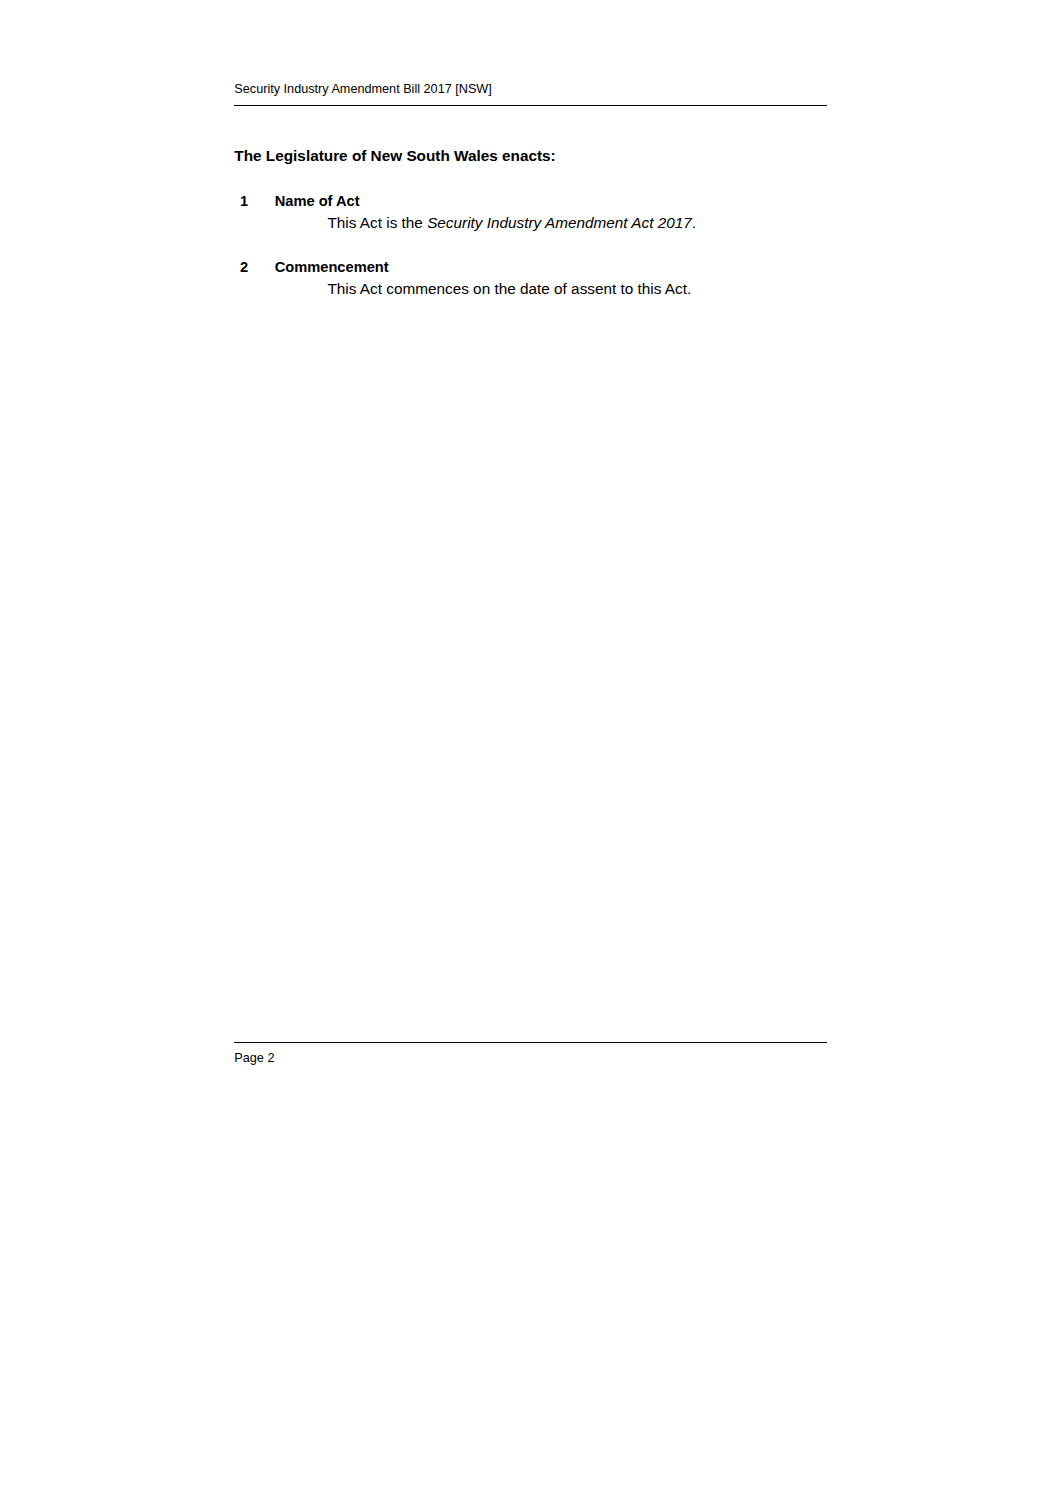Security Industry Amendment Bill 2017 [NSW]
The Legislature of New South Wales enacts:
1
Name of Act
This Act is the Security Industry Amendment Act 2017.
2
Commencement
This Act commences on the date of assent to this Act.
Page 2